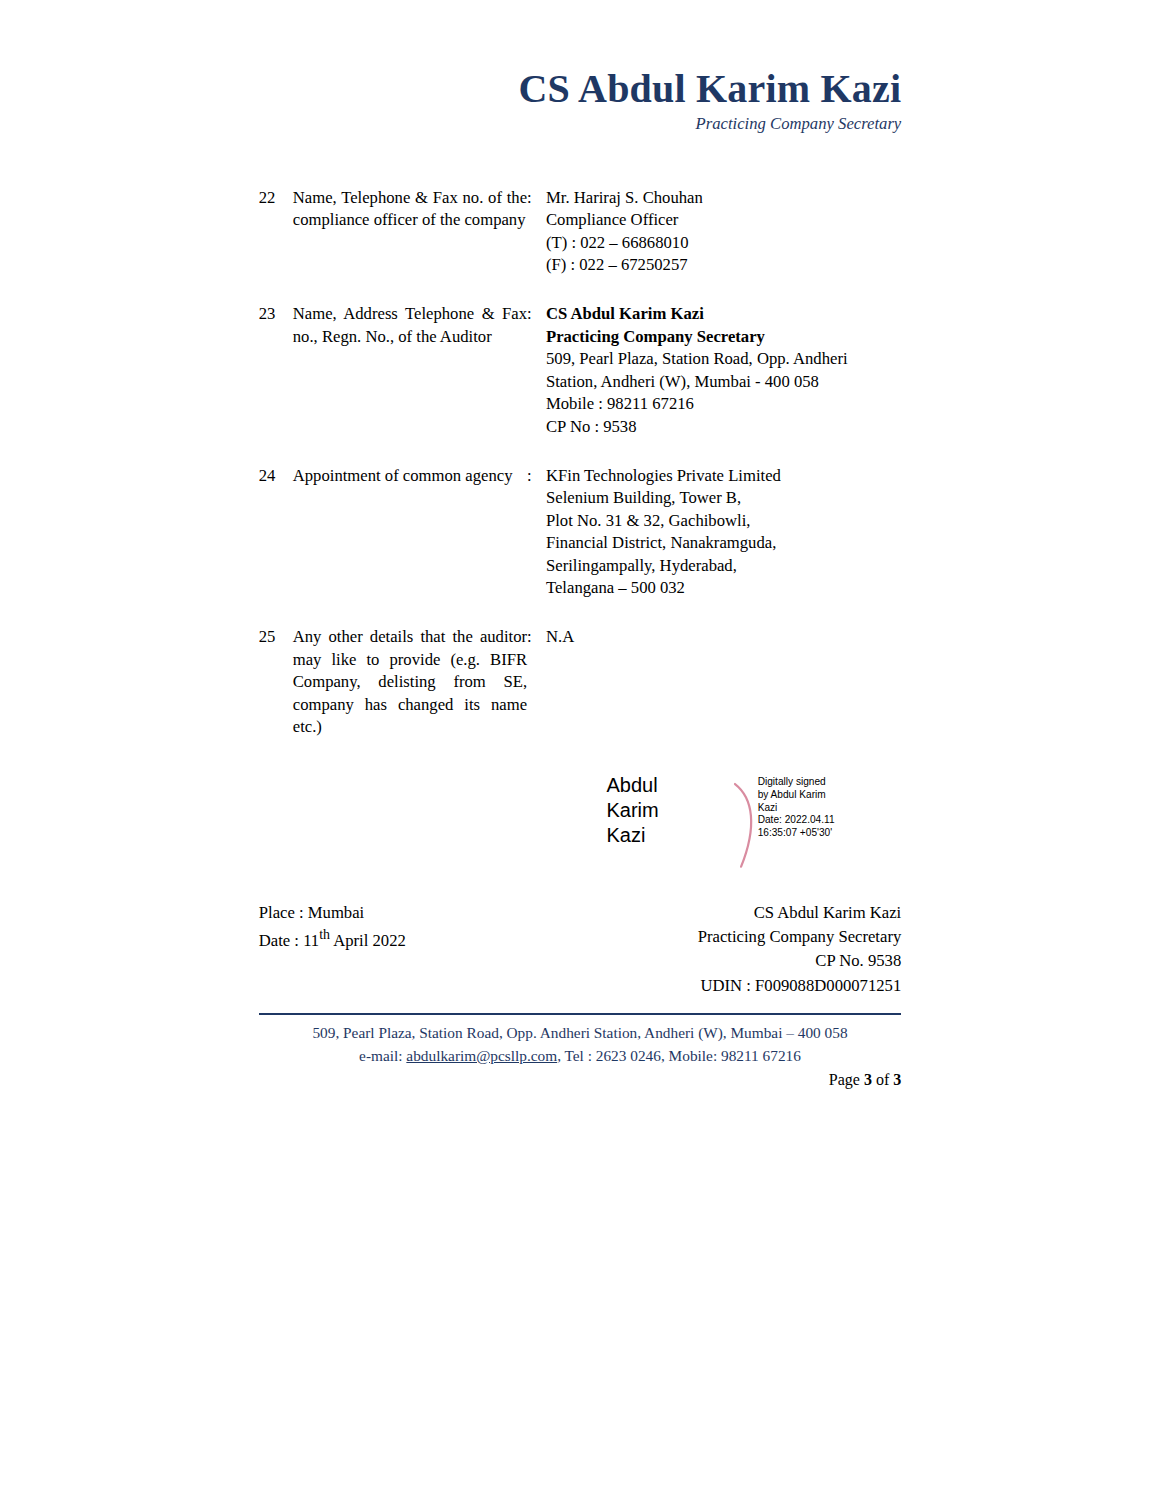CS Abdul Karim Kazi
Practicing Company Secretary
| 22 | Name, Telephone & Fax no. of the compliance officer of the company | : | Mr. Hariraj S. Chouhan Compliance Officer (T) : 022 – 66868010 (F) : 022 – 67250257 |
| 23 | Name, Address Telephone & Fax no., Regn. No., of the Auditor | : | CS Abdul Karim Kazi Practicing Company Secretary 509, Pearl Plaza, Station Road, Opp. Andheri Station, Andheri (W), Mumbai - 400 058 Mobile : 98211 67216 CP No : 9538 |
| 24 | Appointment of common agency | : | KFin Technologies Private Limited Selenium Building, Tower B, Plot No. 31 & 32, Gachibowli, Financial District, Nanakramguda, Serilingampally, Hyderabad, Telangana – 500 032 |
| 25 | Any other details that the auditor may like to provide (e.g. BIFR Company, delisting from SE, company has changed its name etc.) | : | N.A |
Abdul
Karim
Kazi
Digitally signed
by Abdul Karim
Kazi
Date: 2022.04.11
16:35:07 +05'30'
Place : Mumbai
Date : 11th April 2022
CS Abdul Karim Kazi
Practicing Company Secretary
CP No. 9538
UDIN : F009088D000071251
509, Pearl Plaza, Station Road, Opp. Andheri Station, Andheri (W), Mumbai – 400 058
e-mail: abdulkarim@pcsllp.com, Tel : 2623 0246, Mobile: 98211 67216
Page 3 of 3